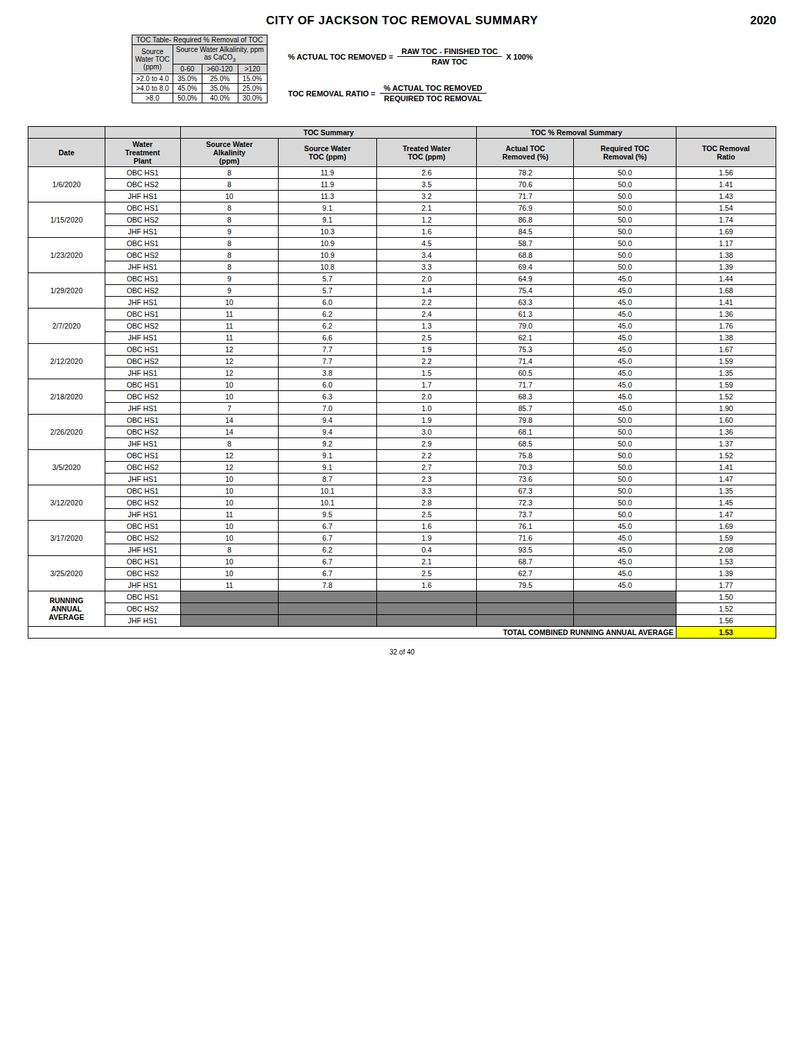CITY OF JACKSON TOC REMOVAL SUMMARY
2020
| TOC Table- Required % Removal of TOC |
| Source Water TOC (ppm) | Source Water Alkalinity, ppm as CaCO 3 |
| 0-60 | >60-120 | >120 |
| >2.0 to 4.0 | 35.0% | 25.0% | 15.0% |
| >4.0 to 8.0 | 45.0% | 35.0% | 25.0% |
| >8.0 | 50.0% | 40.0% | 30.0% |
% ACTUAL TOC REMOVED = RAW TOC - FINISHED TOC RAW TOC X 100%
TOC REMOVAL RATIO = % ACTUAL TOC REMOVED REQUIRED TOC REMOVAL
| | | TOC Summary | TOC % Removal Summary | |
| --- | --- | --- | --- | --- |
| Date | Water Treatment Plant | Source Water Alkalinity (ppm) | Source Water TOC (ppm) | Treated Water TOC (ppm) | Actual TOC Removed (%) | Required TOC Removal (%) | TOC Removal Ratio |
| 1/6/2020 | OBC HS1 | 8 | 11.9 | 2.6 | 78.2 | 50.0 | 1.56 |
| OBC HS2 | 8 | 11.9 | 3.5 | 70.6 | 50.0 | 1.41 |
| JHF HS1 | 10 | 11.3 | 3.2 | 71.7 | 50.0 | 1.43 |
| 1/15/2020 | OBC HS1 | 8 | 9.1 | 2.1 | 76.9 | 50.0 | 1.54 |
| OBC HS2 | 8 | 9.1 | 1.2 | 86.8 | 50.0 | 1.74 |
| JHF HS1 | 9 | 10.3 | 1.6 | 84.5 | 50.0 | 1.69 |
| 1/23/2020 | OBC HS1 | 8 | 10.9 | 4.5 | 58.7 | 50.0 | 1.17 |
| OBC HS2 | 8 | 10.9 | 3.4 | 68.8 | 50.0 | 1.38 |
| JHF HS1 | 8 | 10.8 | 3.3 | 69.4 | 50.0 | 1.39 |
| 1/29/2020 | OBC HS1 | 9 | 5.7 | 2.0 | 64.9 | 45.0 | 1.44 |
| OBC HS2 | 9 | 5.7 | 1.4 | 75.4 | 45.0 | 1.68 |
| JHF HS1 | 10 | 6.0 | 2.2 | 63.3 | 45.0 | 1.41 |
| 2/7/2020 | OBC HS1 | 11 | 6.2 | 2.4 | 61.3 | 45.0 | 1.36 |
| OBC HS2 | 11 | 6.2 | 1.3 | 79.0 | 45.0 | 1.76 |
| JHF HS1 | 11 | 6.6 | 2.5 | 62.1 | 45.0 | 1.38 |
| 2/12/2020 | OBC HS1 | 12 | 7.7 | 1.9 | 75.3 | 45.0 | 1.67 |
| OBC HS2 | 12 | 7.7 | 2.2 | 71.4 | 45.0 | 1.59 |
| JHF HS1 | 12 | 3.8 | 1.5 | 60.5 | 45.0 | 1.35 |
| 2/18/2020 | OBC HS1 | 10 | 6.0 | 1.7 | 71.7 | 45.0 | 1.59 |
| OBC HS2 | 10 | 6.3 | 2.0 | 68.3 | 45.0 | 1.52 |
| JHF HS1 | 7 | 7.0 | 1.0 | 85.7 | 45.0 | 1.90 |
| 2/26/2020 | OBC HS1 | 14 | 9.4 | 1.9 | 79.8 | 50.0 | 1.60 |
| OBC HS2 | 14 | 9.4 | 3.0 | 68.1 | 50.0 | 1.36 |
| JHF HS1 | 8 | 9.2 | 2.9 | 68.5 | 50.0 | 1.37 |
| 3/5/2020 | OBC HS1 | 12 | 9.1 | 2.2 | 75.8 | 50.0 | 1.52 |
| OBC HS2 | 12 | 9.1 | 2.7 | 70.3 | 50.0 | 1.41 |
| JHF HS1 | 10 | 8.7 | 2.3 | 73.6 | 50.0 | 1.47 |
| 3/12/2020 | OBC HS1 | 10 | 10.1 | 3.3 | 67.3 | 50.0 | 1.35 |
| OBC HS2 | 10 | 10.1 | 2.8 | 72.3 | 50.0 | 1.45 |
| JHF HS1 | 11 | 9.5 | 2.5 | 73.7 | 50.0 | 1.47 |
| 3/17/2020 | OBC HS1 | 10 | 6.7 | 1.6 | 76.1 | 45.0 | 1.69 |
| OBC HS2 | 10 | 6.7 | 1.9 | 71.6 | 45.0 | 1.59 |
| JHF HS1 | 8 | 6.2 | 0.4 | 93.5 | 45.0 | 2.08 |
| 3/25/2020 | OBC HS1 | 10 | 6.7 | 2.1 | 68.7 | 45.0 | 1.53 |
| OBC HS2 | 10 | 6.7 | 2.5 | 62.7 | 45.0 | 1.39 |
| JHF HS1 | 11 | 7.8 | 1.6 | 79.5 | 45.0 | 1.77 |
| RUNNING ANNUAL AVERAGE | OBC HS1 | | | | | | 1.50 |
| OBC HS2 | | | | | | 1.52 |
| JHF HS1 | | | | | | 1.56 |
| TOTAL COMBINED RUNNING ANNUAL AVERAGE | 1.53 |
32 of 40